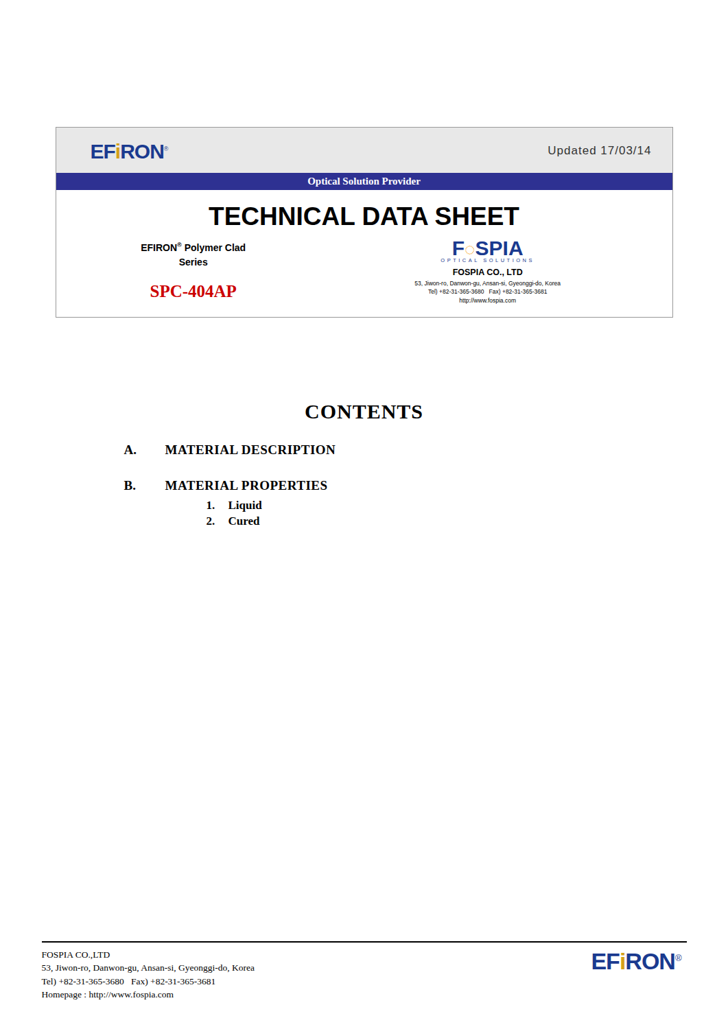EFi RON®
Updated 17/03/14
Optical Solution Provider
TECHNICAL DATA SHEET
EFIRON® Polymer Clad
Series
SPC-404AP
F◌SPIA
OPTICAL SOLUTIONS
FOSPIA CO., LTD
53, Jiwon-ro, Danwon-gu, Ansan-si, Gyeonggi-do, Korea
Tel) +82-31-365-3680 Fax) +82-31-365-3681
http://www.fospia.com
CONTENTS
A. MATERIAL DESCRIPTION
B. MATERIAL PROPERTIES
1. Liquid
2. Cured
FOSPIA CO.,LTD
53, Jiwon-ro, Danwon-gu, Ansan-si, Gyeonggi-do, Korea
Tel) +82-31-365-3680 Fax) +82-31-365-3681
Homepage : http://www.fospia.com
EFi RON®